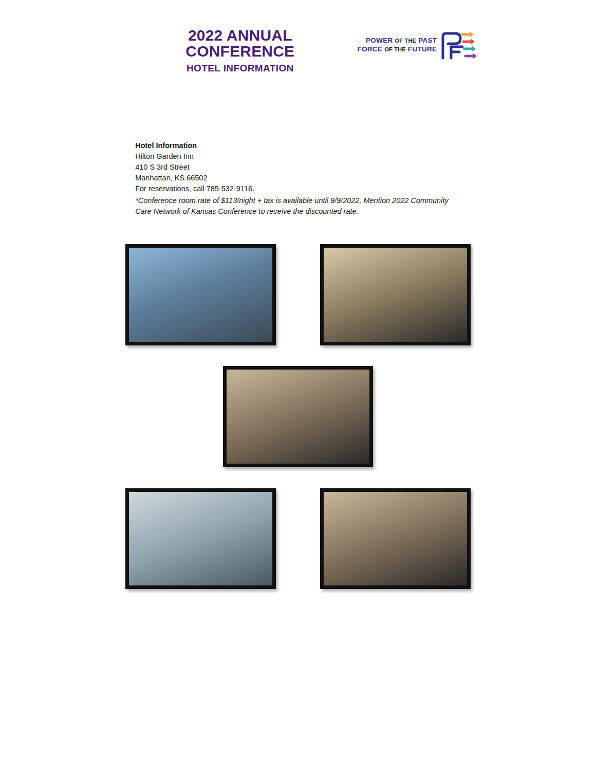2022 ANNUAL CONFERENCE
HOTEL INFORMATION
POWER OF THE PAST
FORCE OF THE FUTURE
Hotel Information
Hilton Garden Inn
410 S 3rd Street
Manhattan, KS 66502
For reservations, call 785-532-9116.
*Conference room rate of $113/night + tax is available until 9/9/2022. Mention 2022 Community Care Network of Kansas Conference to receive the discounted rate.